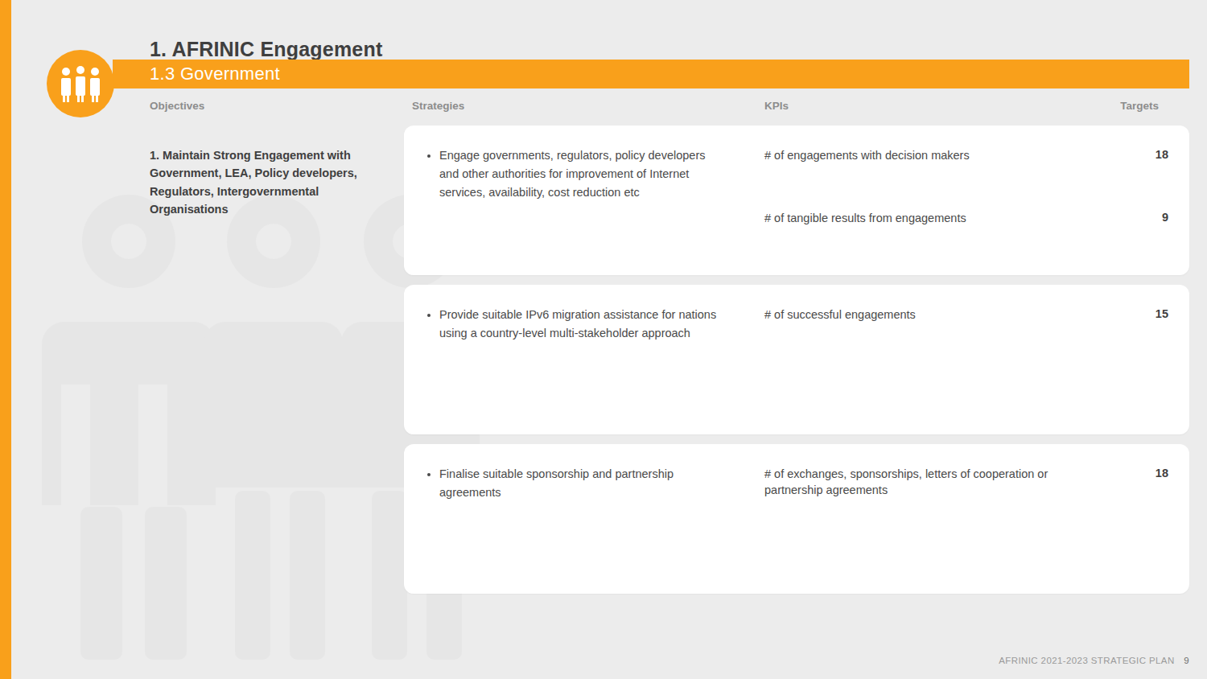1. AFRINIC Engagement
1.3 Government
Objectives
Strategies
KPIs
Targets
1. Maintain Strong Engagement with Government, LEA, Policy developers, Regulators, Intergovernmental Organisations
Engage governments, regulators, policy developers and other authorities for improvement of Internet services, availability, cost reduction etc
# of engagements with decision makers
18
# of tangible results from engagements
9
Provide suitable IPv6 migration assistance for nations using a country-level multi-stakeholder approach
# of successful engagements
15
Finalise suitable sponsorship and partnership agreements
# of exchanges, sponsorships, letters of cooperation or partnership agreements
18
AFRINIC 2021-2023 STRATEGIC PLAN 9